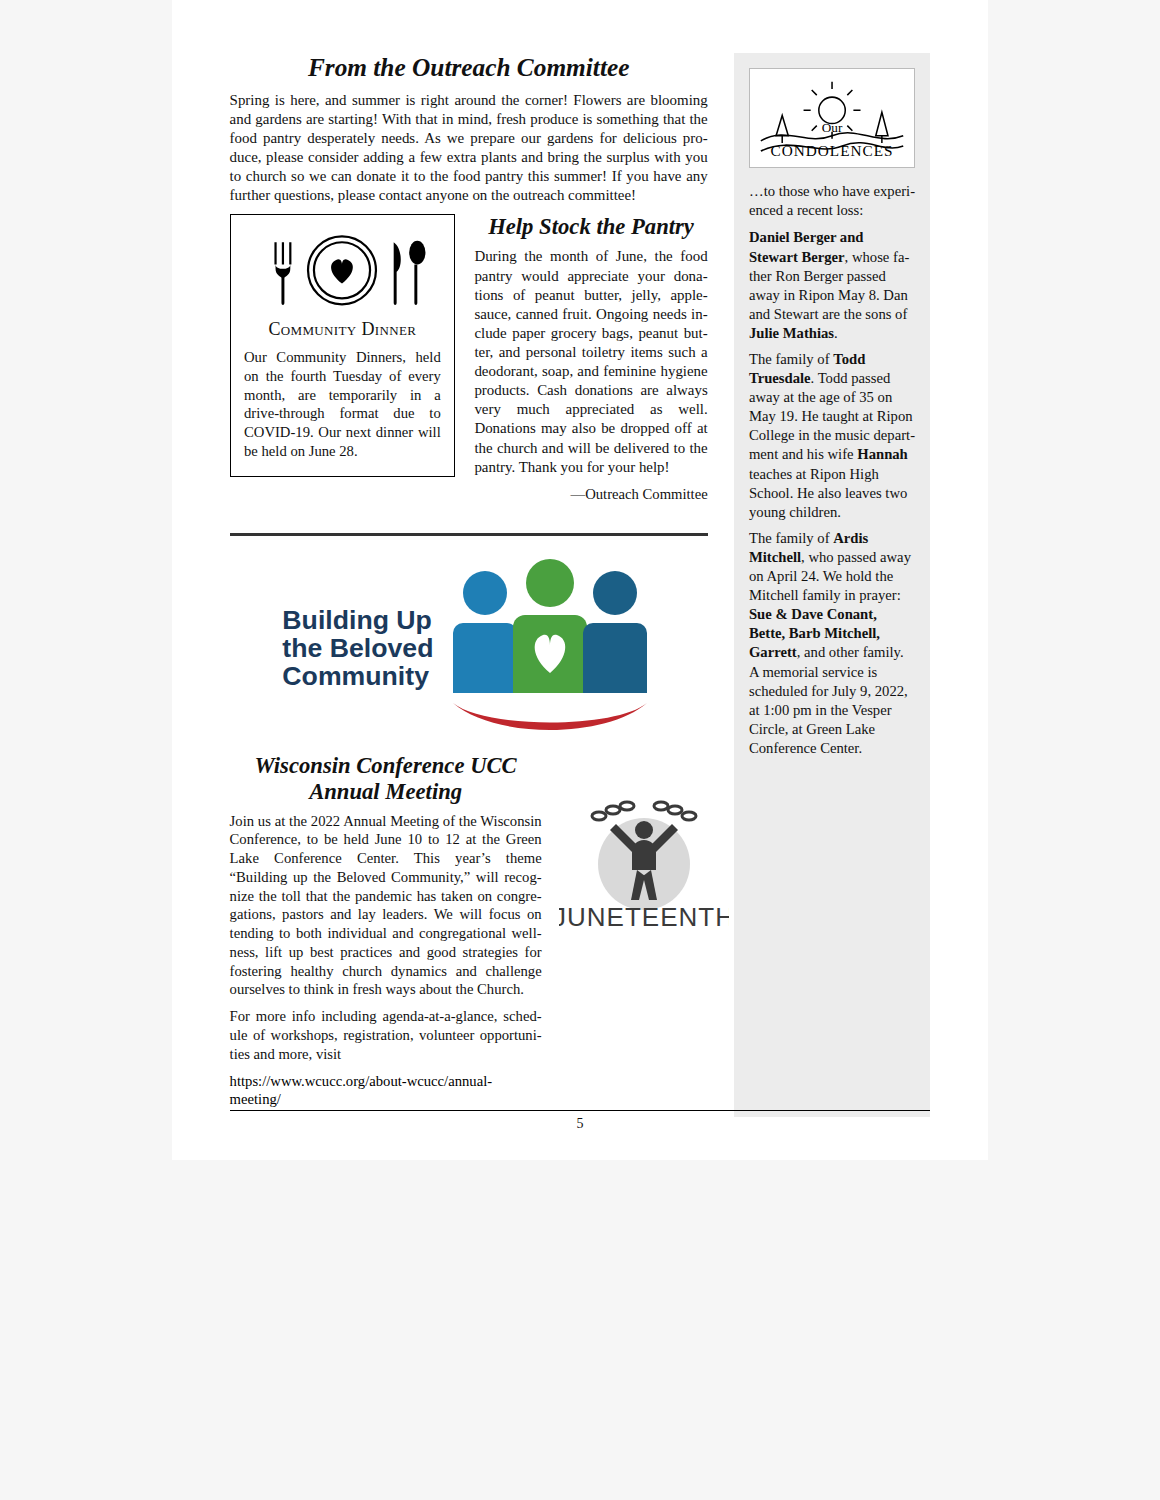From the Outreach Committee
Spring is here, and summer is right around the corner! Flowers are blooming and gardens are starting! With that in mind, fresh produce is something that the food pantry desperately needs. As we prepare our gardens for delicious produce, please consider adding a few extra plants and bring the surplus with you to church so we can donate it to the food pantry this summer! If you have any further questions, please contact anyone on the outreach committee!
Community Dinner
Our Community Dinners, held on the fourth Tuesday of every month, are temporarily in a drive-through format due to COVID-19. Our next dinner will be held on June 28.
Help Stock the Pantry
During the month of June, the food pantry would appreciate your donations of peanut butter, jelly, applesauce, canned fruit. Ongoing needs include paper grocery bags, peanut butter, and personal toiletry items such a deodorant, soap, and feminine hygiene products. Cash donations are always very much appreciated as well. Donations may also be dropped off at the church and will be delivered to the pantry. Thank you for your help!
—Outreach Committee
Building Up
the Beloved
Community
Wisconsin Conference UCC Annual Meeting
Join us at the 2022 Annual Meeting of the Wisconsin Conference, to be held June 10 to 12 at the Green Lake Conference Center. This year’s theme “Building up the Beloved Community,” will recognize the toll that the pandemic has taken on congregations, pastors and lay leaders. We will focus on tending to both individual and congregational wellness, lift up best practices and good strategies for fostering healthy church dynamics and challenge ourselves to think in fresh ways about the Church.
For more info including agenda-at-a-glance, schedule of workshops, registration, volunteer opportunities and more, visit
https://www.wcucc.org/about-wcucc/annual-meeting/
JUNETEENTH
Our CONDOLENCES
…to those who have experienced a recent loss:
Daniel Berger and Stewart Berger, whose father Ron Berger passed away in Ripon May 8. Dan and Stewart are the sons of Julie Mathias.
The family of Todd Truesdale. Todd passed away at the age of 35 on May 19. He taught at Ripon College in the music department and his wife Hannah teaches at Ripon High School. He also leaves two young children.
The family of Ardis Mitchell, who passed away on April 24. We hold the Mitchell family in prayer: Sue & Dave Conant, Bette, Barb Mitchell, Garrett, and other family. A memorial service is scheduled for July 9, 2022, at 1:00 pm in the Vesper Circle, at Green Lake Conference Center.
5